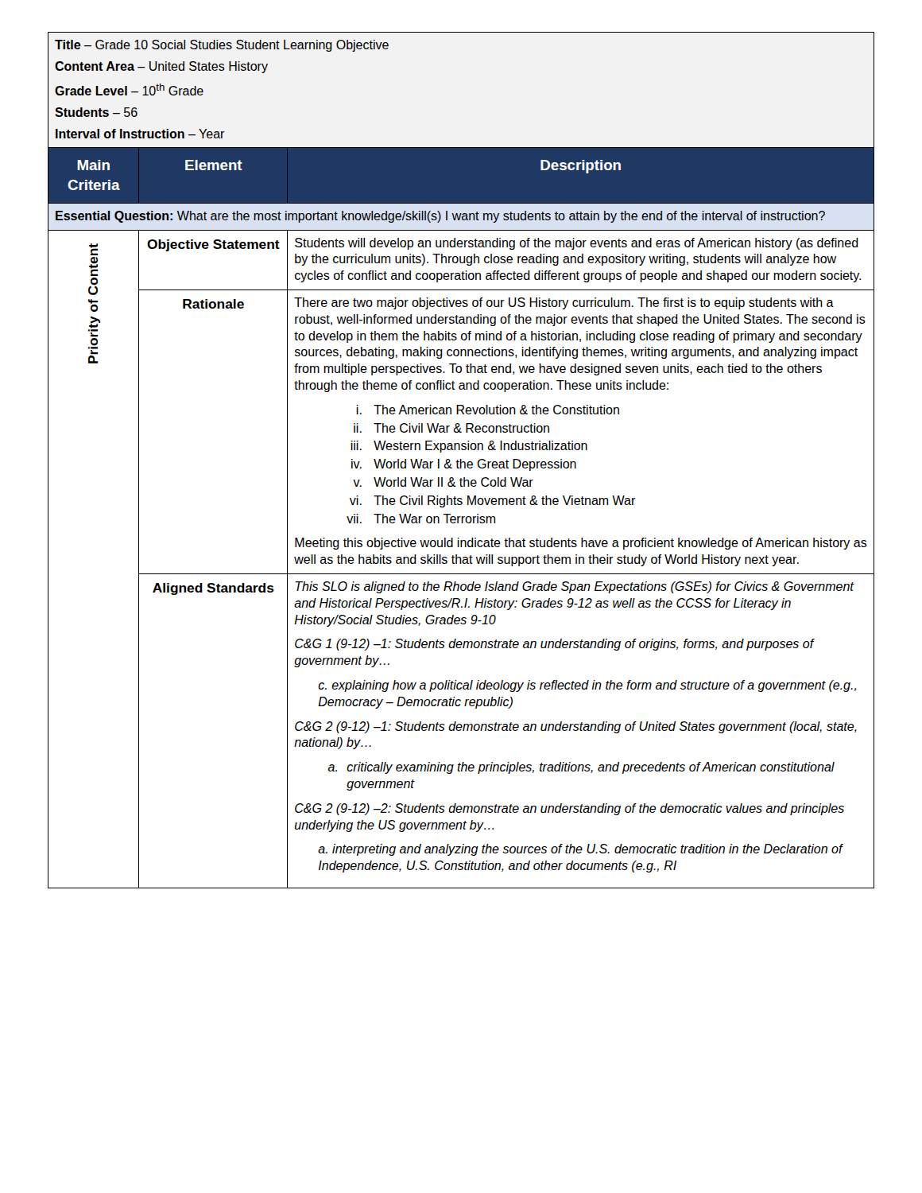| Title – Grade 10 Social Studies Student Learning Objective Content Area – United States History Grade Level – 10 th Grade Students – 56 Interval of Instruction – Year |
| Main Criteria | Element | Description |
| Essential Question: What are the most important knowledge/skill(s) I want my students to attain by the end of the interval of instruction? |
| Priority of Content | Objective Statement | Students will develop an understanding of the major events and eras of American history (as defined by the curriculum units). Through close reading and expository writing, students will analyze how cycles of conflict and cooperation affected different groups of people and shaped our modern society. |
| Rationale | There are two major objectives of our US History curriculum. The first is to equip students with a robust, well-informed understanding of the major events that shaped the United States. The second is to develop in them the habits of mind of a historian, including close reading of primary and secondary sources, debating, making connections, identifying themes, writing arguments, and analyzing impact from multiple perspectives. To that end, we have designed seven units, each tied to the others through the theme of conflict and cooperation. These units include: The American Revolution & the Constitution The Civil War & Reconstruction Western Expansion & Industrialization World War I & the Great Depression World War II & the Cold War The Civil Rights Movement & the Vietnam War The War on Terrorism Meeting this objective would indicate that students have a proficient knowledge of American history as well as the habits and skills that will support them in their study of World History next year. |
| Aligned Standards | This SLO is aligned to the Rhode Island Grade Span Expectations (GSEs) for Civics & Government and Historical Perspectives/R.I. History: Grades 9-12 as well as the CCSS for Literacy in History/Social Studies, Grades 9-10 C&G 1 (9-12) –1: Students demonstrate an understanding of origins, forms, and purposes of government by… c. explaining how a political ideology is reflected in the form and structure of a government (e.g., Democracy – Democratic republic) C&G 2 (9-12) –1: Students demonstrate an understanding of United States government (local, state, national) by… critically examining the principles, traditions, and precedents of American constitutional government C&G 2 (9-12) –2: Students demonstrate an understanding of the democratic values and principles underlying the US government by… a. interpreting and analyzing the sources of the U.S. democratic tradition in the Declaration of Independence , U.S. Constitution , and other documents (e.g., RI |